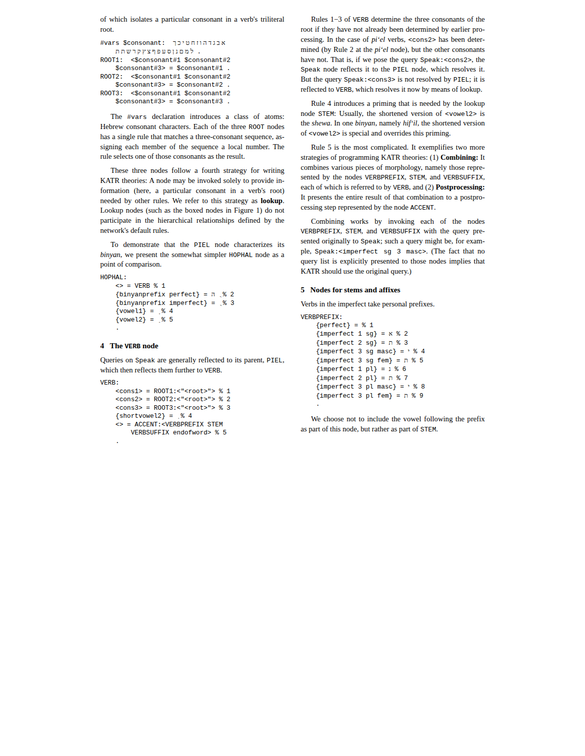of which isolates a particular consonant in a verb's triliteral root.
#vars $consonant:  א ב ג ד ה ו ז ח ט י כ ך
    ל מ ם נ ן ס ע פ ף צ ץ ק ר ש ת ת .
ROOT1:  <$consonant#1 $consonant#2
    $consonant#3> = $consonant#1 .
ROOT2:  <$consonant#1 $consonant#2
    $consonant#3> = $consonant#2 .
ROOT3:  <$consonant#1 $consonant#2
    $consonant#3> = $consonant#3 .
The #vars declaration introduces a class of atoms: Hebrew consonant characters. Each of the three ROOT nodes has a single rule that matches a three-consonant sequence, assigning each member of the sequence a local number. The rule selects one of those consonants as the result.
These three nodes follow a fourth strategy for writing KATR theories: A node may be invoked solely to provide information (here, a particular consonant in a verb's root) needed by other rules. We refer to this strategy as lookup. Lookup nodes (such as the boxed nodes in Figure 1) do not participate in the hierarchical relationships defined by the network's default rules.
To demonstrate that the PIEL node characterizes its binyan, we present the somewhat simpler HOPHAL node as a point of comparison.
HOPHAL:
    <> = VERB % 1
    {binyanprefix perfect} = ה ֻ % 2
    {binyanprefix imperfect} = ֻ % 3
    {vowel1} = ָ % 4
    {vowel2} = ַ % 5
    .
4 The VERB node
Queries on Speak are generally reflected to its parent, PIEL, which then reflects them further to VERB.
VERB:
    <cons1> = ROOT1:<"<root>"> % 1
    <cons2> = ROOT2:<"<root>"> % 2
    <cons3> = ROOT3:<"<root>"> % 3
    {shortvowel2} = ְ % 4
    <> = ACCENT:<VERBPREFIX STEM
        VERBSUFFIX endofword> % 5
    .
Rules 1−3 of VERB determine the three consonants of the root if they have not already been determined by earlier processing. In the case of pi‘el verbs, <cons2> has been determined (by Rule 2 at the pi‘el node), but the other consonants have not. That is, if we pose the query Speak:<cons2>, the Speak node reflects it to the PIEL node, which resolves it. But the query Speak:<cons3> is not resolved by PIEL; it is reflected to VERB, which resolves it now by means of lookup.
Rule 4 introduces a priming that is needed by the lookup node STEM: Usually, the shortened version of <vowel2> is the shewa. In one binyan, namely hif‘il, the shortened version of <vowel2> is special and overrides this priming.
Rule 5 is the most complicated. It exemplifies two more strategies of programming KATR theories: (1) Combining: It combines various pieces of morphology, namely those represented by the nodes VERBPREFIX, STEM, and VERBSUFFIX, each of which is referred to by VERB, and (2) Postprocessing: It presents the entire result of that combination to a postprocessing step represented by the node ACCENT.
Combining works by invoking each of the nodes VERBPREFIX, STEM, and VERBSUFFIX with the query presented originally to Speak; such a query might be, for example, Speak:<imperfect sg 3 masc>. (The fact that no query list is explicitly presented to those nodes implies that KATR should use the original query.)
5 Nodes for stems and affixes
Verbs in the imperfect take personal prefixes.
VERBPREFIX:
    {perfect} = % 1
    {imperfect 1 sg} = א % 2
    {imperfect 2 sg} = ת % 3
    {imperfect 3 sg masc} = י % 4
    {imperfect 3 sg fem} = ת % 5
    {imperfect 1 pl} = נ % 6
    {imperfect 2 pl} = ת % 7
    {imperfect 3 pl masc} = י % 8
    {imperfect 3 pl fem} = ת % 9
    .
We choose not to include the vowel following the prefix as part of this node, but rather as part of STEM.